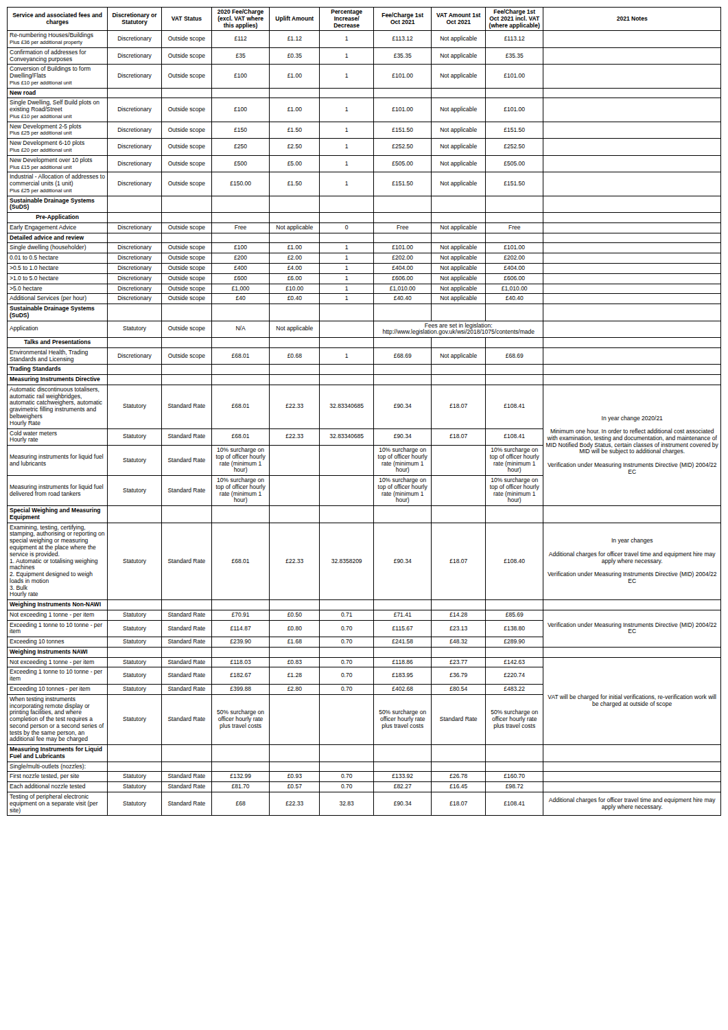| Service and associated fees and charges | Discretionary or Statutory | VAT Status | 2020 Fee/Charge (excl. VAT where this applies) | Uplift Amount | Percentage Increase/ Decrease | Fee/Charge 1st Oct 2021 | VAT Amount 1st Oct 2021 | Fee/Charge 1st Oct 2021 incl. VAT (where applicable) | 2021 Notes |
| --- | --- | --- | --- | --- | --- | --- | --- | --- | --- |
| Re-numbering Houses/Buildings Plus £36 per additional property | Discretionary | Outside scope | £112 | £1.12 | 1 | £113.12 | Not applicable | £113.12 | |
| Confirmation of addresses for Conveyancing purposes | Discretionary | Outside scope | £35 | £0.35 | 1 | £35.35 | Not applicable | £35.35 | |
| Conversion of Buildings to form Dwelling/Flats Plus £10 per additional unit | Discretionary | Outside scope | £100 | £1.00 | 1 | £101.00 | Not applicable | £101.00 | |
| New road | | | | | | | | | |
| Single Dwelling, Self Build plots on existing Road/Street Plus £10 per additional unit | Discretionary | Outside scope | £100 | £1.00 | 1 | £101.00 | Not applicable | £101.00 | |
| New Development 2-5 plots Plus £25 per additional unit | Discretionary | Outside scope | £150 | £1.50 | 1 | £151.50 | Not applicable | £151.50 | |
| New Development 6-10 plots Plus £20 per additional unit | Discretionary | Outside scope | £250 | £2.50 | 1 | £252.50 | Not applicable | £252.50 | |
| New Development over 10 plots Plus £15 per additional unit | Discretionary | Outside scope | £500 | £5.00 | 1 | £505.00 | Not applicable | £505.00 | |
| Industrial - Allocation of addresses to commercial units (1 unit) Plus £25 per additional unit | Discretionary | Outside scope | £150.00 | £1.50 | 1 | £151.50 | Not applicable | £151.50 | |
| Sustainable Drainage Systems (SuDS) | | | | | | | | | |
| Pre-Application | | | | | | | | | |
| Early Engagement Advice | Discretionary | Outside scope | Free | Not applicable | 0 | Free | Not applicable | Free | |
| Detailed advice and review | | | | | | | | | |
| Single dwelling (householder) | Discretionary | Outside scope | £100 | £1.00 | 1 | £101.00 | Not applicable | £101.00 | |
| 0.01 to 0.5 hectare | Discretionary | Outside scope | £200 | £2.00 | 1 | £202.00 | Not applicable | £202.00 | |
| >0.5 to 1.0 hectare | Discretionary | Outside scope | £400 | £4.00 | 1 | £404.00 | Not applicable | £404.00 | |
| >1.0 to 5.0 hectare | Discretionary | Outside scope | £600 | £6.00 | 1 | £606.00 | Not applicable | £606.00 | |
| >5.0 hectare | Discretionary | Outside scope | £1,000 | £10.00 | 1 | £1,010.00 | Not applicable | £1,010.00 | |
| Additional Services (per hour) | Discretionary | Outside scope | £40 | £0.40 | 1 | £40.40 | Not applicable | £40.40 | |
| Sustainable Drainage Systems (SuDS) | | | | | | | | | |
| Application | Statutory | Outside scope | N/A | Not applicable | | Fees are set in legislation: http://www.legislation.gov.uk/wsi/2018/1075/contents/made | |
| Talks and Presentations | | | | | | | | | |
| Environmental Health, Trading Standards and Licensing | Discretionary | Outside scope | £68.01 | £0.68 | 1 | £68.69 | Not applicable | £68.69 | |
| Trading Standards | | | | | | | | | |
| Measuring Instruments Directive | | | | | | | | | |
| Automatic discontinuous totalisers, automatic rail weighbridges, automatic catchweighers, automatic gravimetric filling instruments and beltweighers Hourly Rate | Statutory | Standard Rate | £68.01 | £22.33 | 32.83340685 | £90.34 | £18.07 | £108.41 | In year change 2020/21 Minimum one hour. In order to reflect additional cost associated with examination, testing and documentation, and maintenance of MID Notified Body Status, certain classes of instrument covered by MID will be subject to additional charges. Verification under Measuring Instruments Directive (MID) 2004/22 EC |
| Cold water meters Hourly rate | Statutory | Standard Rate | £68.01 | £22.33 | 32.83340685 | £90.34 | £18.07 | £108.41 |
| Measuring instruments for liquid fuel and lubricants | Statutory | Standard Rate | 10% surcharge on top of officer hourly rate (minimum 1 hour) | | | 10% surcharge on top of officer hourly rate (minimum 1 hour) | | 10% surcharge on top of officer hourly rate (minimum 1 hour) |
| Measuring instruments for liquid fuel delivered from road tankers | Statutory | Standard Rate | 10% surcharge on top of officer hourly rate (minimum 1 hour) | | | 10% surcharge on top of officer hourly rate (minimum 1 hour) | | 10% surcharge on top of officer hourly rate (minimum 1 hour) |
| Special Weighing and Measuring Equipment | | | | | | | | | |
| Examining, testing, certifying, stamping, authorising or reporting on special weighing or measuring equipment at the place where the service is provided. 1. Automatic or totalising weighing machines 2. Equipment designed to weigh loads in motion 3. Bulk Hourly rate | Statutory | Standard Rate | £68.01 | £22.33 | 32.8358209 | £90.34 | £18.07 | £108.40 | In year changes Additional charges for officer travel time and equipment hire may apply where necessary. Verification under Measuring Instruments Directive (MID) 2004/22 EC |
| Weighing Instruments Non-NAWI | | | | | | | | | |
| Not exceeding 1 tonne - per item | Statutory | Standard Rate | £70.91 | £0.50 | 0.71 | £71.41 | £14.28 | £85.69 | Verification under Measuring Instruments Directive (MID) 2004/22 EC |
| Exceeding 1 tonne to 10 tonne - per item | Statutory | Standard Rate | £114.87 | £0.80 | 0.70 | £115.67 | £23.13 | £138.80 |
| Exceeding 10 tonnes | Statutory | Standard Rate | £239.90 | £1.68 | 0.70 | £241.58 | £48.32 | £289.90 |
| Weighing Instruments NAWI | | | | | | | | | |
| Not exceeding 1 tonne - per item | Statutory | Standard Rate | £118.03 | £0.83 | 0.70 | £118.86 | £23.77 | £142.63 | VAT will be charged for initial verifications, re-verification work will be charged at outside of scope |
| Exceeding 1 tonne to 10 tonne - per item | Statutory | Standard Rate | £182.67 | £1.28 | 0.70 | £183.95 | £36.79 | £220.74 |
| Exceeding 10 tonnes - per item | Statutory | Standard Rate | £399.88 | £2.80 | 0.70 | £402.68 | £80.54 | £483.22 |
| When testing instruments incorporating remote display or printing facilities, and where completion of the test requires a second person or a second series of tests by the same person, an additional fee may be charged | Statutory | Standard Rate | 50% surcharge on officer hourly rate plus travel costs | | | 50% surcharge on officer hourly rate plus travel costs | Standard Rate | 50% surcharge on officer hourly rate plus travel costs |
| Measuring Instruments for Liquid Fuel and Lubricants | | | | | | | | | |
| Single/multi-outlets (nozzles): | | | | | | | | | |
| First nozzle tested, per site | Statutory | Standard Rate | £132.99 | £0.93 | 0.70 | £133.92 | £26.78 | £160.70 | |
| Each additional nozzle tested | Statutory | Standard Rate | £81.70 | £0.57 | 0.70 | £82.27 | £16.45 | £98.72 | |
| Testing of peripheral electronic equipment on a separate visit (per site) | Statutory | Standard Rate | £68 | £22.33 | 32.83 | £90.34 | £18.07 | £108.41 | Additional charges for officer travel time and equipment hire may apply where necessary. |